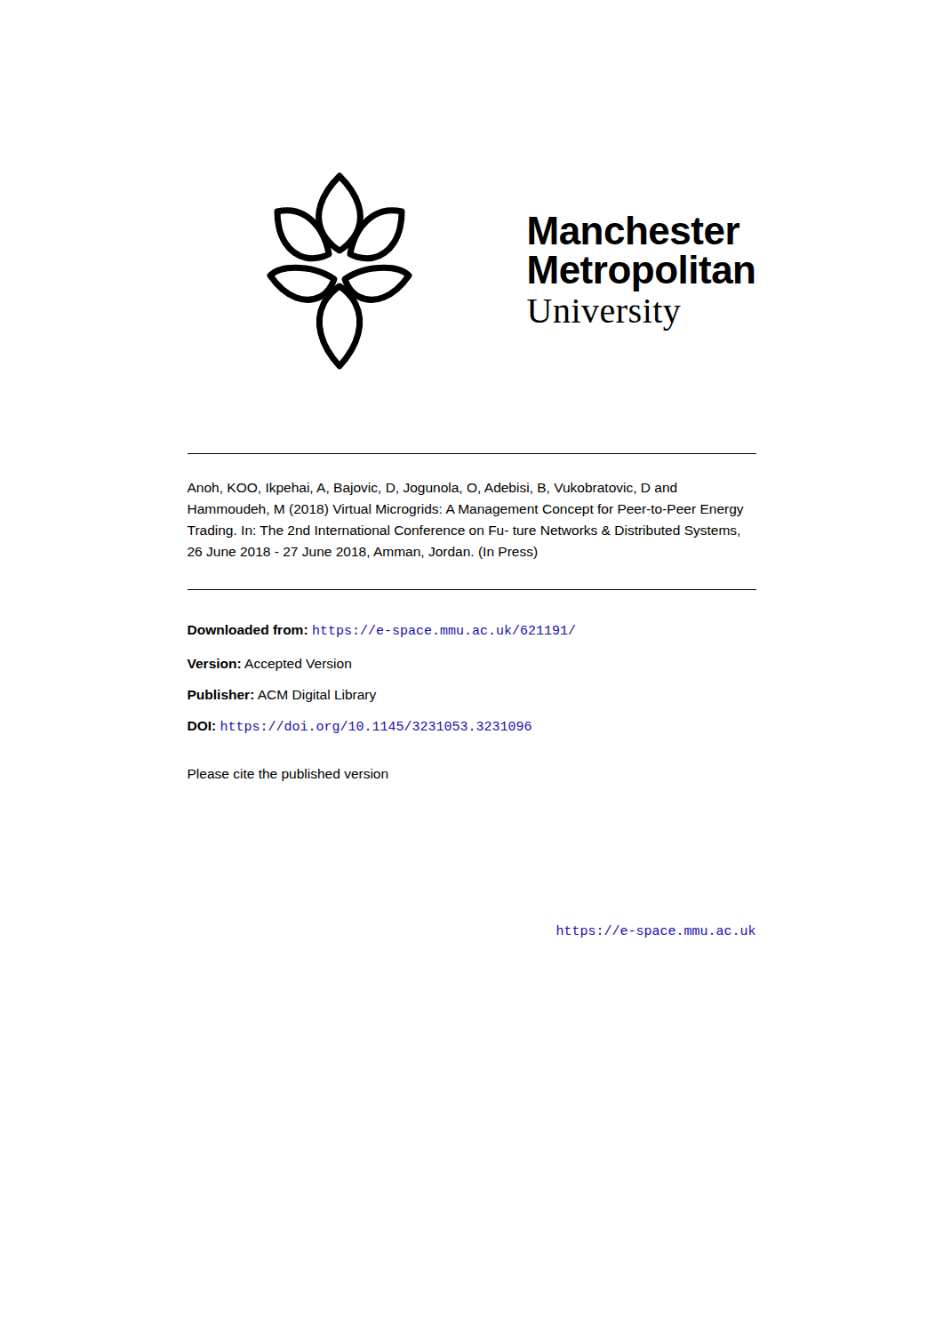Manchester
Metropolitan
University
Anoh, KOO, Ikpehai, A, Bajovic, D, Jogunola, O, Adebisi, B, Vukobratovic, D and Hammoudeh, M (2018) Virtual Microgrids: A Management Concept for Peer-to-Peer Energy Trading. In: The 2nd International Conference on Fu- ture Networks & Distributed Systems, 26 June 2018 - 27 June 2018, Amman, Jordan. (In Press)
Downloaded from: https://e-space.mmu.ac.uk/621191/
Version: Accepted Version
Publisher: ACM Digital Library
DOI: https://doi.org/10.1145/3231053.3231096
Please cite the published version
https://e-space.mmu.ac.uk